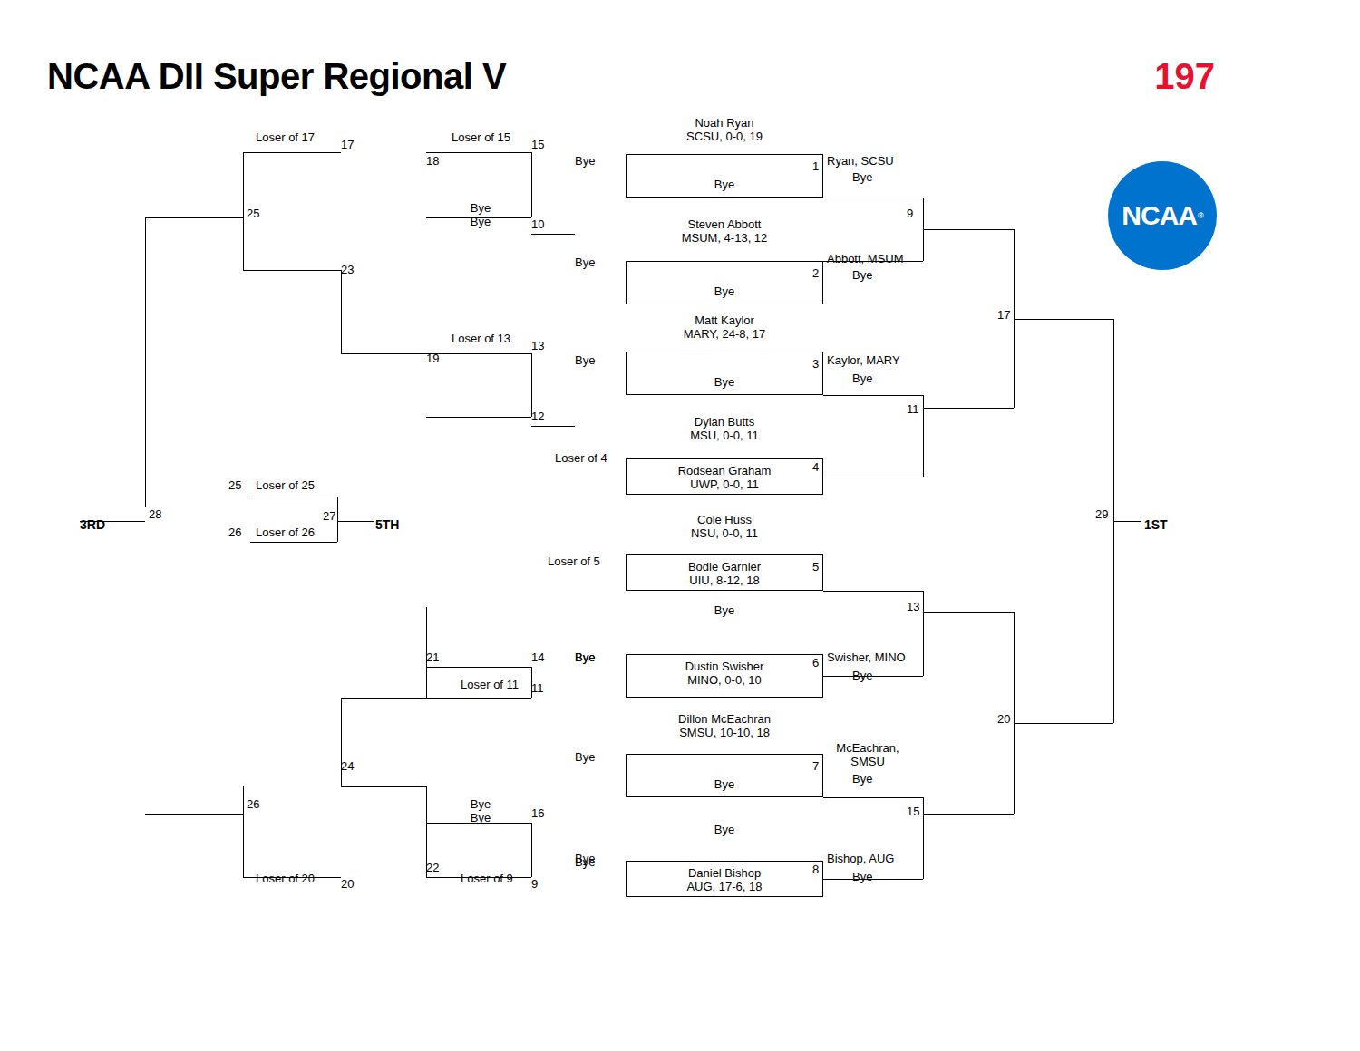NCAA DII Super Regional V
197
NCAA®
============================================================ TOP QUARTER (matches 1,2,3,4 / 9,11 / 17) ============================================================
Noah Ryan
SCSU, 0-0, 19
Bye
Bye
1
Steven Abbott
MSUM, 4-13, 12
Bye
Bye
2
Ryan, SCSU
Bye
Abbott, MSUM
Bye
9
Matt Kaylor
MARY, 24-8, 17
Bye
Bye
3
Kaylor, MARY
Bye
Dylan Butts
MSU, 0-0, 11
Rodsean Graham
UWP, 0-0, 11
Loser of 4
4
11
17
============================================================ BOTTOM QUARTER (matches 5,6,7,8 / 13,15 / 20) ============================================================
Cole Huss
NSU, 0-0, 11
Bodie Garnier
UIU, 8-12, 18
Loser of 5
5
Bye
Dustin Swisher
MINO, 0-0, 10
Bye
6
Swisher, MINO
Bye
13
Dillon McEachran
SMSU, 10-10, 18
Bye
Bye
7
McEachran,
SMSU
Bye
Bye
Daniel Bishop
AUG, 17-6, 18
Bye
8
Bishop, AUG
Bye
15
20
============================================================ FINAL (29 / 1ST) ============================================================
29
1ST
============================================================ CONSOLATION BRACKET (left side) ============================================================
Loser of 17
17
18
Loser of 15
15
Bye
Bye
10
25
23
19
Loser of 13
13
12
28
3RD
25
Loser of 25
26
Loser of 26
27
5TH
21
14
Bye
11
Loser of 11
24
16
Bye
Bye
Bye
22
9
Loser of 9
Loser of 20
20
26